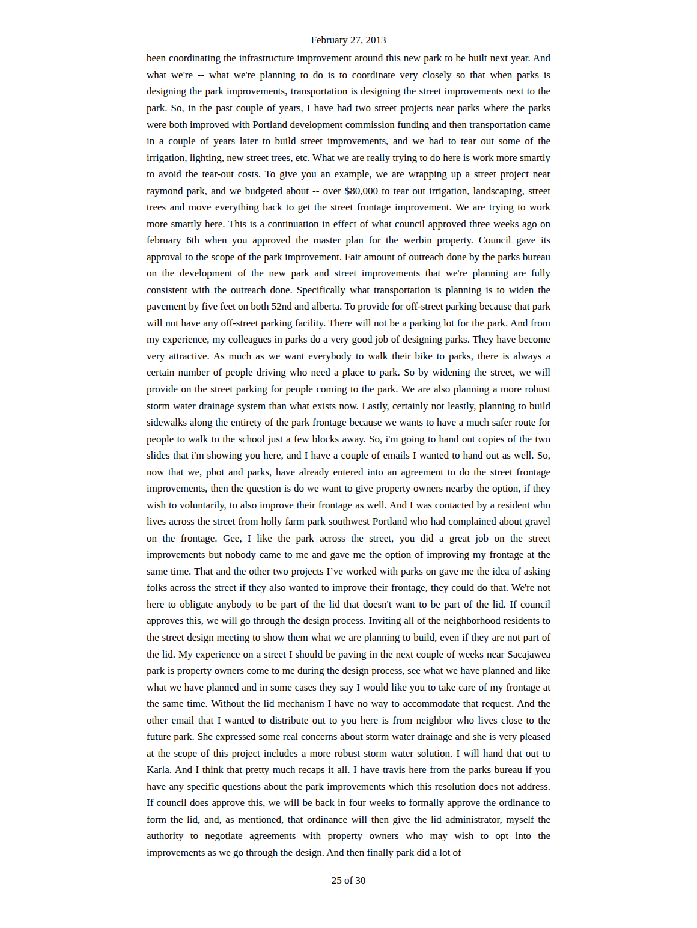February 27, 2013
been coordinating the infrastructure improvement around this new park to be built next year. And what we're -- what we're planning to do is to coordinate very closely so that when parks is designing the park improvements, transportation is designing the street improvements next to the park. So, in the past couple of years, I have had two street projects near parks where the parks were both improved with Portland development commission funding and then transportation came in a couple of years later to build street improvements, and we had to tear out some of the irrigation, lighting, new street trees, etc. What we are really trying to do here is work more smartly to avoid the tear-out costs. To give you an example, we are wrapping up a street project near raymond park, and we budgeted about -- over $80,000 to tear out irrigation, landscaping, street trees and move everything back to get the street frontage improvement. We are trying to work more smartly here. This is a continuation in effect of what council approved three weeks ago on february 6th when you approved the master plan for the werbin property. Council gave its approval to the scope of the park improvement. Fair amount of outreach done by the parks bureau on the development of the new park and street improvements that we're planning are fully consistent with the outreach done. Specifically what transportation is planning is to widen the pavement by five feet on both 52nd and alberta. To provide for off-street parking because that park will not have any off-street parking facility. There will not be a parking lot for the park. And from my experience, my colleagues in parks do a very good job of designing parks. They have become very attractive. As much as we want everybody to walk their bike to parks, there is always a certain number of people driving who need a place to park. So by widening the street, we will provide on the street parking for people coming to the park. We are also planning a more robust storm water drainage system than what exists now. Lastly, certainly not leastly, planning to build sidewalks along the entirety of the park frontage because we wants to have a much safer route for people to walk to the school just a few blocks away. So, i'm going to hand out copies of the two slides that i'm showing you here, and I have a couple of emails I wanted to hand out as well. So, now that we, pbot and parks, have already entered into an agreement to do the street frontage improvements, then the question is do we want to give property owners nearby the option, if they wish to voluntarily, to also improve their frontage as well. And I was contacted by a resident who lives across the street from holly farm park southwest Portland who had complained about gravel on the frontage. Gee, I like the park across the street, you did a great job on the street improvements but nobody came to me and gave me the option of improving my frontage at the same time. That and the other two projects I’ve worked with parks on gave me the idea of asking folks across the street if they also wanted to improve their frontage, they could do that. We're not here to obligate anybody to be part of the lid that doesn't want to be part of the lid. If council approves this, we will go through the design process. Inviting all of the neighborhood residents to the street design meeting to show them what we are planning to build, even if they are not part of the lid. My experience on a street I should be paving in the next couple of weeks near Sacajawea park is property owners come to me during the design process, see what we have planned and like what we have planned and in some cases they say I would like you to take care of my frontage at the same time. Without the lid mechanism I have no way to accommodate that request. And the other email that I wanted to distribute out to you here is from neighbor who lives close to the future park. She expressed some real concerns about storm water drainage and she is very pleased at the scope of this project includes a more robust storm water solution. I will hand that out to Karla. And I think that pretty much recaps it all. I have travis here from the parks bureau if you have any specific questions about the park improvements which this resolution does not address. If council does approve this, we will be back in four weeks to formally approve the ordinance to form the lid, and, as mentioned, that ordinance will then give the lid administrator, myself the authority to negotiate agreements with property owners who may wish to opt into the improvements as we go through the design. And then finally park did a lot of
25 of 30